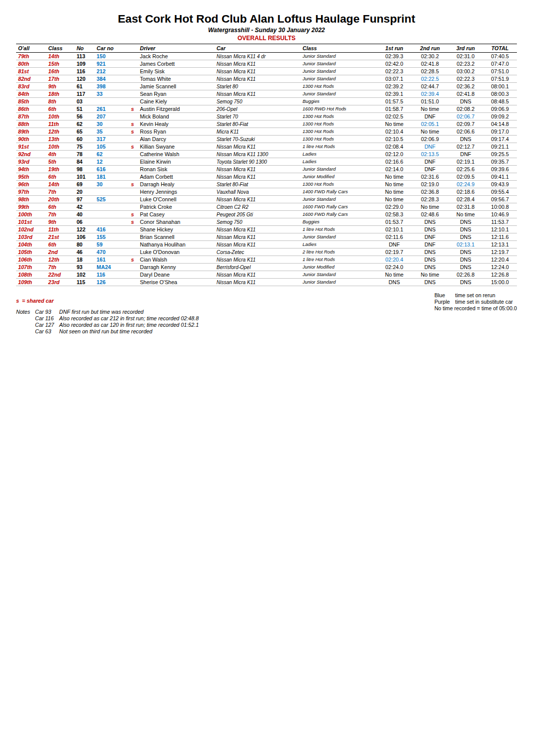East Cork Hot Rod Club Alan Loftus Haulage Funsprint
Watergrasshill - Sunday 30 January 2022
OVERALL RESULTS
| O'all | Class | No | Car no | | Driver | Car | Class | 1st run | 2nd run | 3rd run | TOTAL |
| --- | --- | --- | --- | --- | --- | --- | --- | --- | --- | --- | --- |
| 79th | 14th | 113 | 150 | | Jack Roche | Nissan Micra K11 4 dr | Junior Standard | 02:39.3 | 02:30.2 | 02:31.0 | 07:40.5 |
| 80th | 15th | 109 | 921 | | James Corbett | Nissan Micra K11 | Junior Standard | 02:42.0 | 02:41.8 | 02:23.2 | 07:47.0 |
| 81st | 16th | 116 | 212 | | Emily Sisk | Nissan Micra K11 | Junior Standard | 02:22.3 | 02:28.5 | 03:00.2 | 07:51.0 |
| 82nd | 17th | 120 | 384 | | Tomas White | Nissan Micra K11 | Junior Standard | 03:07.1 | 02:22.5 | 02:22.3 | 07:51.9 |
| 83rd | 9th | 61 | 398 | | Jamie Scannell | Starlet 80 | 1300 Hot Rods | 02:39.2 | 02:44.7 | 02:36.2 | 08:00.1 |
| 84th | 18th | 117 | 33 | | Sean Ryan | Nissan Micra K11 | Junior Standard | 02:39.1 | 02:39.4 | 02:41.8 | 08:00.3 |
| 85th | 8th | 03 | | | Caine Kiely | Semog 750 | Buggies | 01:57.5 | 01:51.0 | DNS | 08:48.5 |
| 86th | 6th | 51 | 261 | s | Austin Fitzgerald | 206-Opel | 1600 RWD Hot Rods | 01:58.7 | No time | 02:08.2 | 09:06.9 |
| 87th | 10th | 56 | 207 | | Mick Boland | Starlet 70 | 1300 Hot Rods | 02:02.5 | DNF | 02:06.7 | 09:09.2 |
| 88th | 11th | 62 | 30 | s | Kevin Healy | Starlet 80-Fiat | 1300 Hot Rods | No time | 02:05.1 | 02:09.7 | 04:14.8 |
| 89th | 12th | 65 | 35 | s | Ross Ryan | Micra K11 | 1300 Hot Rods | 02:10.4 | No time | 02:06.6 | 09:17.0 |
| 90th | 13th | 60 | 317 | | Alan Darcy | Starlet 70-Suzuki | 1300 Hot Rods | 02:10.5 | 02:06.9 | DNS | 09:17.4 |
| 91st | 10th | 75 | 105 | s | Killian Swyane | Nissan Micra K11 | 1 litre Hot Rods | 02:08.4 | DNF | 02:12.7 | 09:21.1 |
| 92nd | 4th | 78 | 62 | | Catherine Walsh | Nissan Micra K11 1300 | Ladies | 02:12.0 | 02:13.5 | DNF | 09:25.5 |
| 93rd | 5th | 84 | 12 | | Elaine Kirwin | Toyota Starlet 90 1300 | Ladies | 02:16.6 | DNF | 02:19.1 | 09:35.7 |
| 94th | 19th | 98 | 616 | | Ronan Sisk | Nissan Micra K11 | Junior Standard | 02:14.0 | DNF | 02:25.6 | 09:39.6 |
| 95th | 6th | 101 | 181 | | Adam Corbett | Nissan Micra K11 | Junior Modified | No time | 02:31.6 | 02:09.5 | 09:41.1 |
| 96th | 14th | 69 | 30 | s | Darragh Healy | Starlet 80-Fiat | 1300 Hot Rods | No time | 02:19.0 | 02:24.9 | 09:43.9 |
| 97th | 7th | 20 | | | Henry Jennings | Vauxhall Nova | 1400 FWD Rally Cars | No time | 02:36.8 | 02:18.6 | 09:55.4 |
| 98th | 20th | 97 | 525 | | Luke O'Connell | Nissan Micra K11 | Junior Standard | No time | 02:28.3 | 02:28.4 | 09:56.7 |
| 99th | 6th | 42 | | | Patrick Croke | Citroen C2 R2 | 1600 FWD Rally Cars | 02:29.0 | No time | 02:31.8 | 10:00.8 |
| 100th | 7th | 40 | | s | Pat Casey | Peugeot 205 Gti | 1600 FWD Rally Cars | 02:58.3 | 02:48.6 | No time | 10:46.9 |
| 101st | 9th | 06 | | s | Conor Shanahan | Semog 750 | Buggies | 01:53.7 | DNS | DNS | 11:53.7 |
| 102nd | 11th | 122 | 416 | | Shane Hickey | Nissan Micra K11 | 1 litre Hot Rods | 02:10.1 | DNS | DNS | 12:10.1 |
| 103rd | 21st | 106 | 155 | | Brian Scannell | Nissan Micra K11 | Junior Standard | 02:11.6 | DNF | DNS | 12:11.6 |
| 104th | 6th | 80 | 59 | | Nathanya Houlihan | Nissan Micra K11 | Ladies | DNF | DNF | 02:13.1 | 12:13.1 |
| 105th | 2nd | 46 | 470 | | Luke O'Donovan | Corsa-Zetec | 2 litre Hot Rods | 02:19.7 | DNS | DNS | 12:19.7 |
| 106th | 12th | 18 | 161 | s | Cian Walsh | Nissan Micra K11 | 1 litre Hot Rods | 02:20.4 | DNS | DNS | 12:20.4 |
| 107th | 7th | 93 | MA24 | | Darragh Kenny | Berrisford-Opel | Junior Modified | 02:24.0 | DNS | DNS | 12:24.0 |
| 108th | 22nd | 102 | 116 | | Daryl Deane | Nissan Micra K11 | Junior Standard | No time | No time | 02:26.8 | 12:26.8 |
| 109th | 23rd | 115 | 126 | | Sherise O'Shea | Nissan Micra K11 | Junior Standard | DNS | DNS | DNS | 15:00.0 |
s = shared car
| Notes | Car 93 | DNF first run but time was recorded |
| | Car 116 | Also recorded as car 212 in first run; time recorded 02:48.8 |
| | Car 127 | Also recorded as car 120 in first run; time recorded 01:52.1 |
| | Car 63 | Not seen on third run but time recorded |
| Blue | time set on rerun |
| Purple | time set in substitute car |
| No time recorded = time of 05:00.0 |